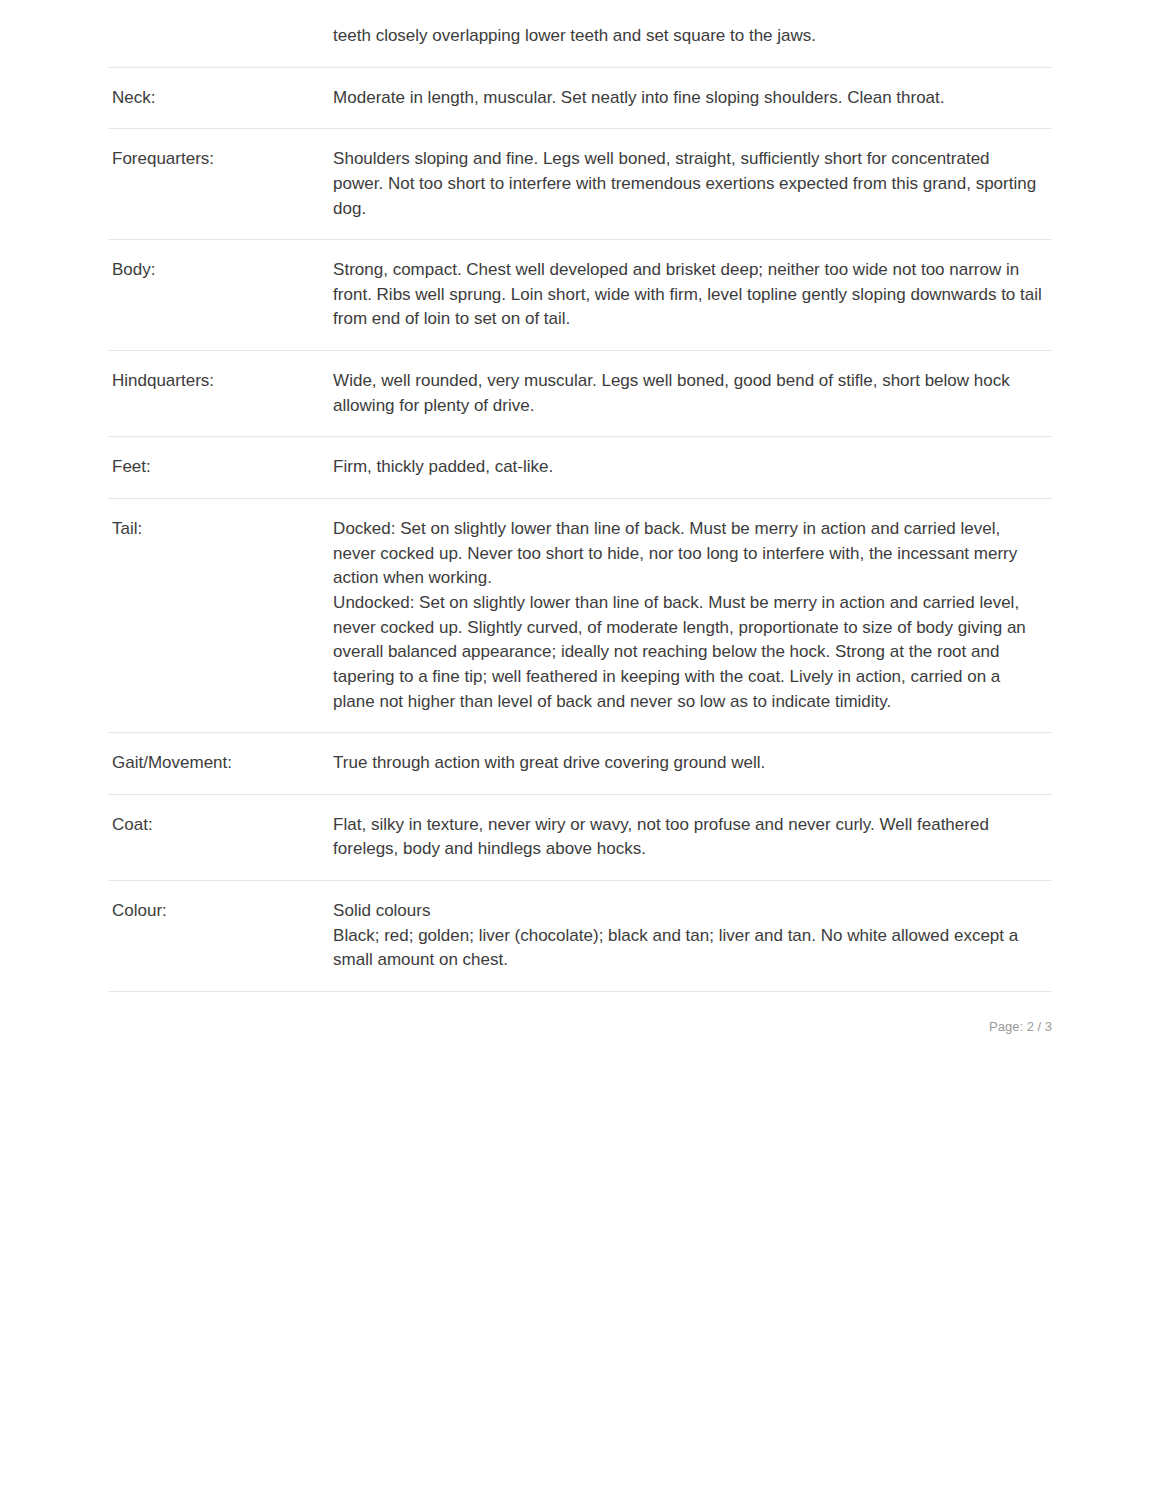| | teeth closely overlapping lower teeth and set square to the jaws. |
| Neck: | Moderate in length, muscular. Set neatly into fine sloping shoulders. Clean throat. |
| Forequarters: | Shoulders sloping and fine. Legs well boned, straight, sufficiently short for concentrated power. Not too short to interfere with tremendous exertions expected from this grand, sporting dog. |
| Body: | Strong, compact. Chest well developed and brisket deep; neither too wide not too narrow in front. Ribs well sprung. Loin short, wide with firm, level topline gently sloping downwards to tail from end of loin to set on of tail. |
| Hindquarters: | Wide, well rounded, very muscular. Legs well boned, good bend of stifle, short below hock allowing for plenty of drive. |
| Feet: | Firm, thickly padded, cat-like. |
| Tail: | Docked: Set on slightly lower than line of back. Must be merry in action and carried level, never cocked up. Never too short to hide, nor too long to interfere with, the incessant merry action when working. Undocked: Set on slightly lower than line of back. Must be merry in action and carried level, never cocked up. Slightly curved, of moderate length, proportionate to size of body giving an overall balanced appearance; ideally not reaching below the hock. Strong at the root and tapering to a fine tip; well feathered in keeping with the coat. Lively in action, carried on a plane not higher than level of back and never so low as to indicate timidity. |
| Gait/Movement: | True through action with great drive covering ground well. |
| Coat: | Flat, silky in texture, never wiry or wavy, not too profuse and never curly. Well feathered forelegs, body and hindlegs above hocks. |
| Colour: | Solid colours Black; red; golden; liver (chocolate); black and tan; liver and tan. No white allowed except a small amount on chest. |
Page: 2 / 3